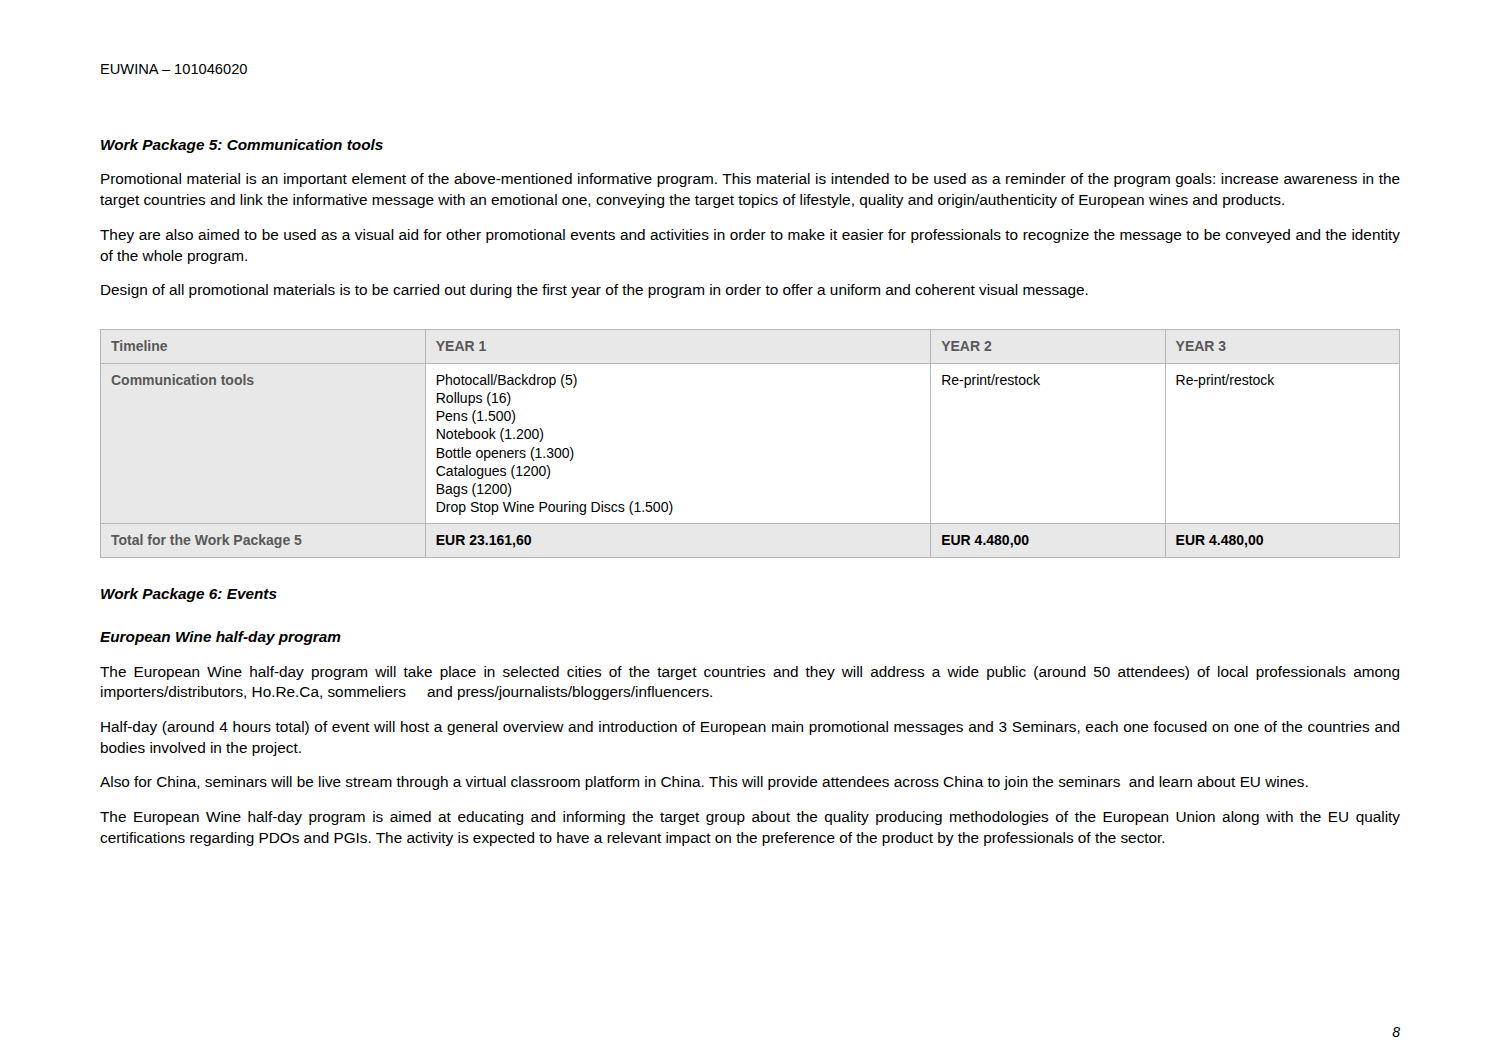EUWINA – 101046020
Work Package 5: Communication tools
Promotional material is an important element of the above-mentioned informative program. This material is intended to be used as a reminder of the program goals: increase awareness in the target countries and link the informative message with an emotional one, conveying the target topics of lifestyle, quality and origin/authenticity of European wines and products.
They are also aimed to be used as a visual aid for other promotional events and activities in order to make it easier for professionals to recognize the message to be conveyed and the identity of the whole program.
Design of all promotional materials is to be carried out during the first year of the program in order to offer a uniform and coherent visual message.
| Timeline | YEAR 1 | YEAR 2 | YEAR 3 |
| --- | --- | --- | --- |
| Communication tools | Photocall/Backdrop (5) Rollups (16) Pens (1.500) Notebook (1.200) Bottle openers (1.300) Catalogues (1200) Bags (1200) Drop Stop Wine Pouring Discs (1.500) | Re-print/restock | Re-print/restock |
| Total for the Work Package 5 | EUR 23.161,60 | EUR 4.480,00 | EUR 4.480,00 |
Work Package 6: Events
European Wine half-day program
The European Wine half-day program will take place in selected cities of the target countries and they will address a wide public (around 50 attendees) of local professionals among importers/distributors, Ho.Re.Ca, sommeliers and press/journalists/bloggers/influencers.
Half-day (around 4 hours total) of event will host a general overview and introduction of European main promotional messages and 3 Seminars, each one focused on one of the countries and bodies involved in the project.
Also for China, seminars will be live stream through a virtual classroom platform in China. This will provide attendees across China to join the seminars and learn about EU wines.
The European Wine half-day program is aimed at educating and informing the target group about the quality producing methodologies of the European Union along with the EU quality certifications regarding PDOs and PGIs. The activity is expected to have a relevant impact on the preference of the product by the professionals of the sector.
8